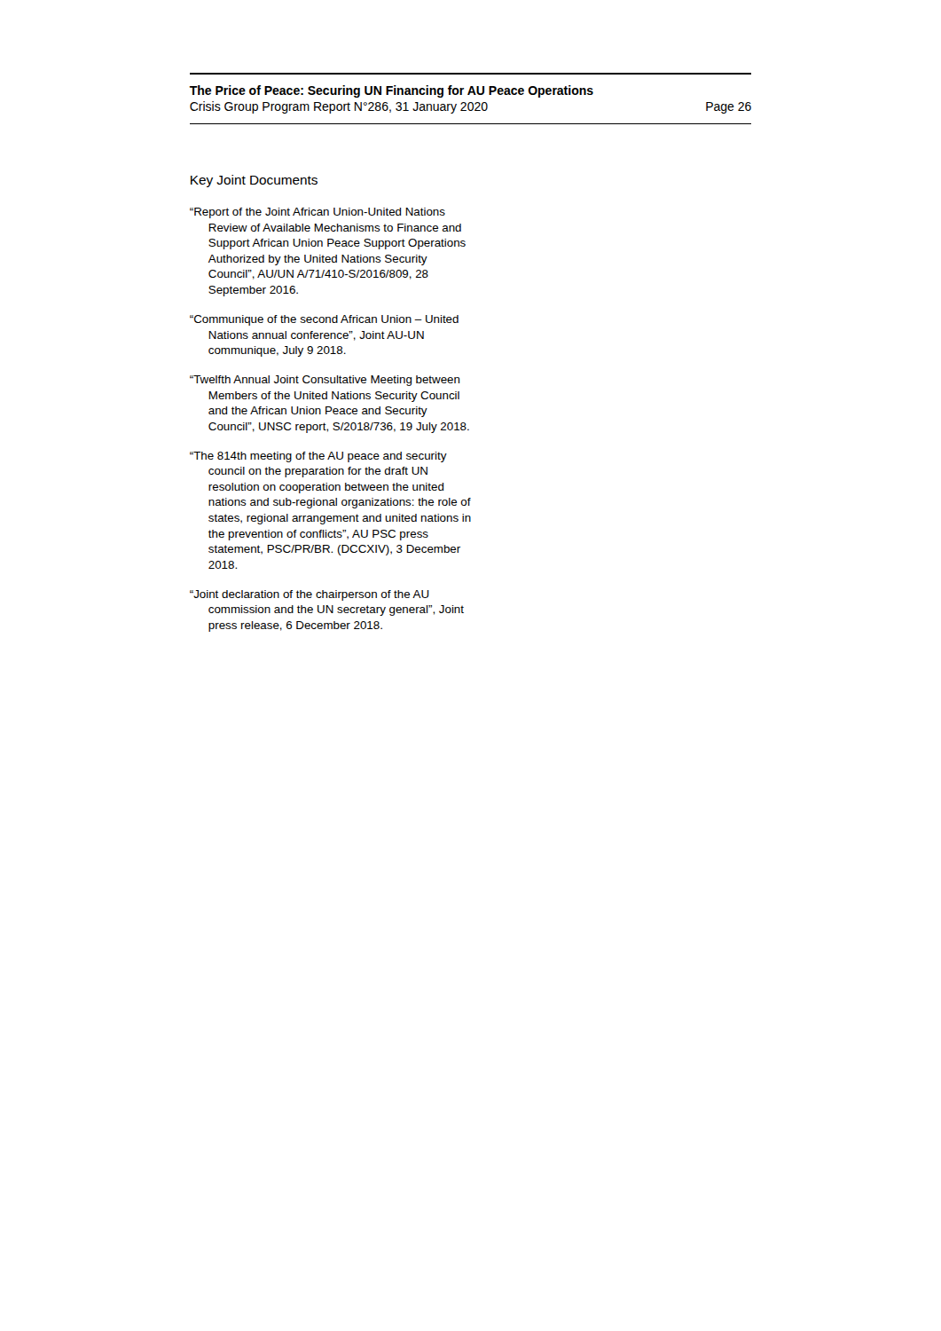The Price of Peace: Securing UN Financing for AU Peace Operations
Crisis Group Program Report N°286, 31 January 2020
Page 26
Key Joint Documents
“Report of the Joint African Union-United Nations Review of Available Mechanisms to Finance and Support African Union Peace Support Operations Authorized by the United Nations Security Council”, AU/UN A/71/410-S/2016/809, 28 September 2016.
“Communique of the second African Union – United Nations annual conference”, Joint AU-UN communique, July 9 2018.
“Twelfth Annual Joint Consultative Meeting between Members of the United Nations Security Council and the African Union Peace and Security Council”, UNSC report, S/2018/736, 19 July 2018.
“The 814th meeting of the AU peace and security council on the preparation for the draft UN resolution on cooperation between the united nations and sub-regional organizations: the role of states, regional arrangement and united nations in the prevention of conflicts”, AU PSC press statement, PSC/PR/BR. (DCCXIV), 3 December 2018.
“Joint declaration of the chairperson of the AU commission and the UN secretary general”, Joint press release, 6 December 2018.